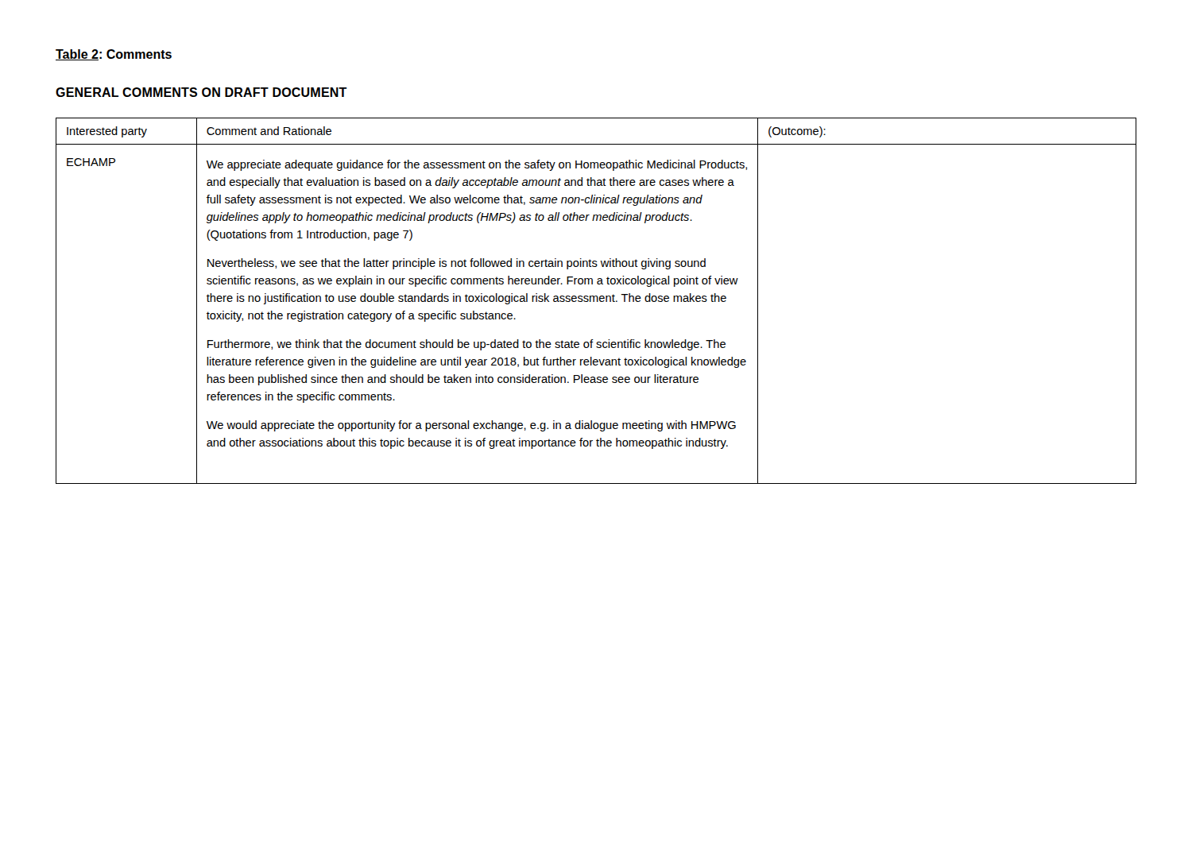Table 2
: Comments
GENERAL COMMENTS ON DRAFT DOCUMENT
| Interested party | Comment and Rationale | (Outcome): |
| --- | --- | --- |
| ECHAMP | We appreciate adequate guidance for the assessment on the safety on Homeopathic Medicinal Products, and especially that evaluation is based on a daily acceptable amount and that there are cases where a full safety assessment is not expected. We also welcome that, same non-clinical regulations and guidelines apply to homeopathic medicinal products (HMPs) as to all other medicinal products . (Quotations from 1 Introduction, page 7) Nevertheless, we see that the latter principle is not followed in certain points without giving sound scientific reasons, as we explain in our specific comments hereunder. From a toxicological point of view there is no justification to use double standards in toxicological risk assessment. The dose makes the toxicity, not the registration category of a specific substance. Furthermore, we think that the document should be up-dated to the state of scientific knowledge. The literature reference given in the guideline are until year 2018, but further relevant toxicological knowledge has been published since then and should be taken into consideration. Please see our literature references in the specific comments. We would appreciate the opportunity for a personal exchange, e.g. in a dialogue meeting with HMPWG and other associations about this topic because it is of great importance for the homeopathic industry. | |